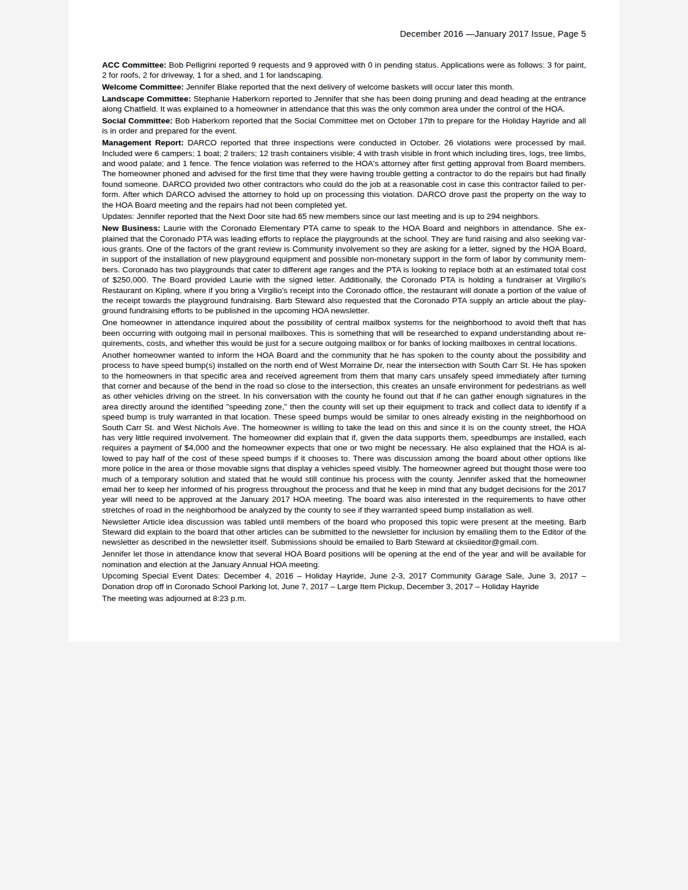December 2016 —January 2017 Issue, Page 5
ACC Committee: Bob Pelligrini reported 9 requests and 9 approved with 0 in pending status. Applications were as follows: 3 for paint, 2 for roofs, 2 for driveway, 1 for a shed, and 1 for landscaping.
Welcome Committee: Jennifer Blake reported that the next delivery of welcome baskets will occur later this month.
Landscape Committee: Stephanie Haberkorn reported to Jennifer that she has been doing pruning and dead heading at the entrance along Chatfield. It was explained to a homeowner in attendance that this was the only common area under the control of the HOA.
Social Committee: Bob Haberkorn reported that the Social Committee met on October 17th to prepare for the Holiday Hayride and all is in order and prepared for the event.
Management Report: DARCO reported that three inspections were conducted in October. 26 violations were processed by mail. Included were 6 campers; 1 boat; 2 trailers; 12 trash containers visible; 4 with trash visible in front which including tires, logs, tree limbs, and wood palate; and 1 fence. The fence violation was referred to the HOA's attorney after first getting approval from Board members. The homeowner phoned and advised for the first time that they were having trouble getting a contractor to do the repairs but had finally found someone. DARCO provided two other contractors who could do the job at a reasonable cost in case this contractor failed to perform. After which DARCO advised the attorney to hold up on processing this violation. DARCO drove past the property on the way to the HOA Board meeting and the repairs had not been completed yet.
Updates: Jennifer reported that the Next Door site had 65 new members since our last meeting and is up to 294 neighbors.
New Business: Laurie with the Coronado Elementary PTA came to speak to the HOA Board and neighbors in attendance. She explained that the Coronado PTA was leading efforts to replace the playgrounds at the school. They are fund raising and also seeking various grants. One of the factors of the grant review is Community involvement so they are asking for a letter, signed by the HOA Board, in support of the installation of new playground equipment and possible non-monetary support in the form of labor by community members. Coronado has two playgrounds that cater to different age ranges and the PTA is looking to replace both at an estimated total cost of $250,000. The Board provided Laurie with the signed letter. Additionally, the Coronado PTA is holding a fundraiser at Virgilio's Restaurant on Kipling, where if you bring a Virgilio's receipt into the Coronado office, the restaurant will donate a portion of the value of the receipt towards the playground fundraising. Barb Steward also requested that the Coronado PTA supply an article about the playground fundraising efforts to be published in the upcoming HOA newsletter.
One homeowner in attendance inquired about the possibility of central mailbox systems for the neighborhood to avoid theft that has been occurring with outgoing mail in personal mailboxes. This is something that will be researched to expand understanding about requirements, costs, and whether this would be just for a secure outgoing mailbox or for banks of locking mailboxes in central locations.
Another homeowner wanted to inform the HOA Board and the community that he has spoken to the county about the possibility and process to have speed bump(s) installed on the north end of West Morraine Dr, near the intersection with South Carr St. He has spoken to the homeowners in that specific area and received agreement from them that many cars unsafely speed immediately after turning that corner and because of the bend in the road so close to the intersection, this creates an unsafe environment for pedestrians as well as other vehicles driving on the street. In his conversation with the county he found out that if he can gather enough signatures in the area directly around the identified "speeding zone," then the county will set up their equipment to track and collect data to identify if a speed bump is truly warranted in that location. These speed bumps would be similar to ones already existing in the neighborhood on South Carr St. and West Nichols Ave. The homeowner is willing to take the lead on this and since it is on the county street, the HOA has very little required involvement. The homeowner did explain that if, given the data supports them, speedbumps are installed, each requires a payment of $4,000 and the homeowner expects that one or two might be necessary. He also explained that the HOA is allowed to pay half of the cost of these speed bumps if it chooses to. There was discussion among the board about other options like more police in the area or those movable signs that display a vehicles speed visibly. The homeowner agreed but thought those were too much of a temporary solution and stated that he would still continue his process with the county. Jennifer asked that the homeowner email her to keep her informed of his progress throughout the process and that he keep in mind that any budget decisions for the 2017 year will need to be approved at the January 2017 HOA meeting. The board was also interested in the requirements to have other stretches of road in the neighborhood be analyzed by the county to see if they warranted speed bump installation as well.
Newsletter Article idea discussion was tabled until members of the board who proposed this topic were present at the meeting. Barb Steward did explain to the board that other articles can be submitted to the newsletter for inclusion by emailing them to the Editor of the newsletter as described in the newsletter itself. Submissions should be emailed to Barb Steward at cksiieditor@gmail.com.
Jennifer let those in attendance know that several HOA Board positions will be opening at the end of the year and will be available for nomination and election at the January Annual HOA meeting.
Upcoming Special Event Dates: December 4, 2016 – Holiday Hayride, June 2-3, 2017 Community Garage Sale, June 3, 2017 –Donation drop off in Coronado School Parking lot, June 7, 2017 – Large Item Pickup, December 3, 2017 – Holiday Hayride
The meeting was adjourned at 8:23 p.m.